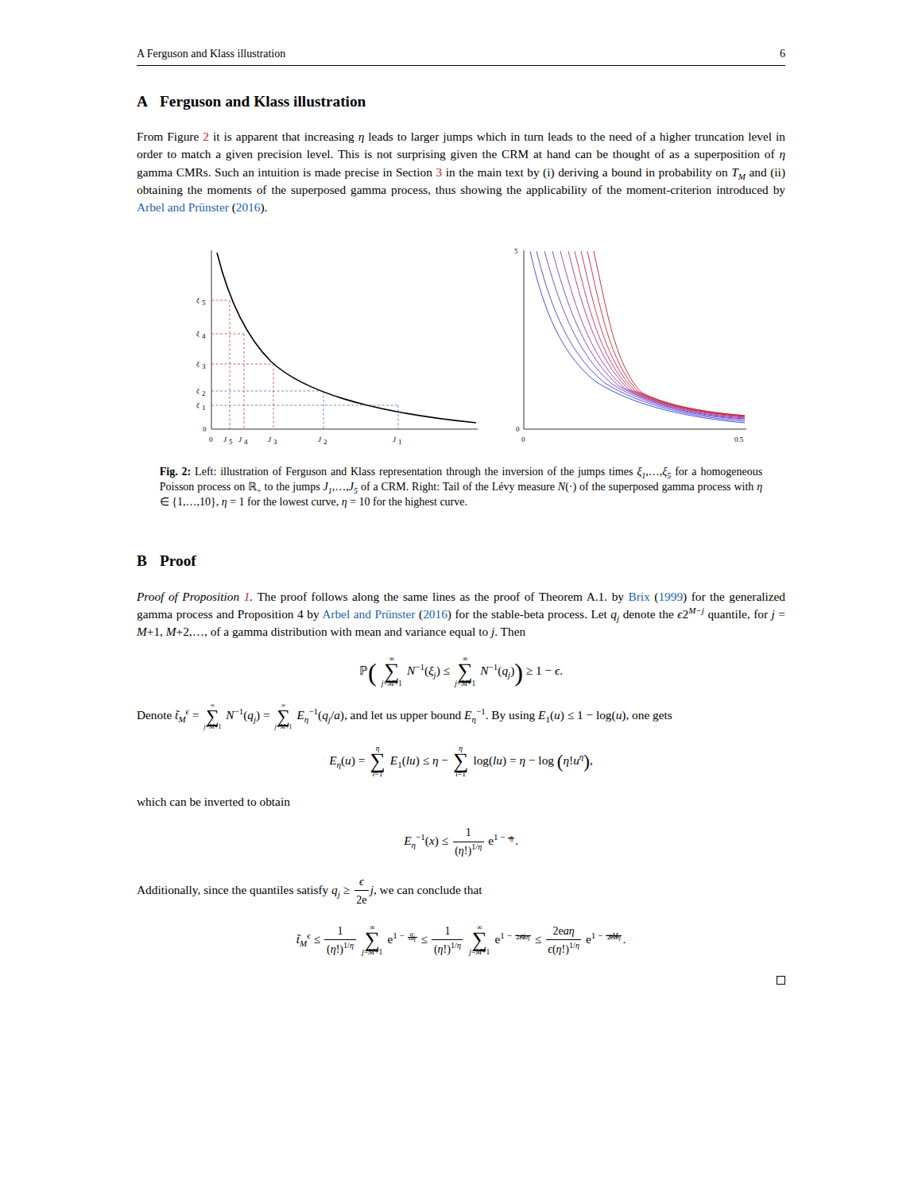A Ferguson and Klass illustration 6
AFerguson and Klass illustration
From Figure 2 it is apparent that increasing η leads to larger jumps which in turn leads to the need of a higher truncation level in order to match a given precision level. This is not surprising given the CRM at hand can be thought of as a superposition of η gamma CMRs. Such an intuition is made precise in Section 3 in the main text by (i) deriving a bound in probability on TM and (ii) obtaining the moments of the superposed gamma process, thus showing the applicability of the moment-criterion introduced by Arbel and Prünster (2016).
ξ5 ξ4 ξ3 ξ2 ξ1 0 0 J5 J4 J3 J2 J1 5 0 0 0.5
Fig. 2: Left: illustration of Ferguson and Klass representation through the inversion of the jumps times ξ1,…,ξ5 for a homogeneous Poisson process on ℝ+ to the jumps J1,…,J5 of a CRM. Right: Tail of the Lévy measure N(·) of the superposed gamma process with η ∈ {1,…,10}, η = 1 for the lowest curve, η = 10 for the highest curve.
BProof
Proof of Proposition 1. The proof follows along the same lines as the proof of Theorem A.1. by Brix (1999) for the generalized gamma process and Proposition 4 by Arbel and Prünster (2016) for the stable-beta process. Let qj denote the ϵ2M−j quantile, for j = M+1, M+2,…, of a gamma distribution with mean and variance equal to j. Then
ℙ( ∞∑j=M+1 N−1(ξj) ≤ ∞∑j=M+1 N−1(qj)) ≥ 1 − ϵ.
Denote t̃Mϵ = ∞∑j=M+1 N−1(qj) = ∞∑j=M+1 Eη−1(qj/a), and let us upper bound Eη−1. By using E1(u) ≤ 1 − log(u), one gets
Eη(u) = η∑l=1 E1(lu) ≤ η − η∑l=1 log(lu) = η − log (η!uη),
which can be inverted to obtain
Eη−1(x) ≤ 1(η!)1/η e1 − xη.
Additionally, since the quantiles satisfy qj ≥ ϵ 2e j, we can conclude that
t̃Mϵ ≤ 1(η!)1/η ∞∑j=M+1 e1 − qj aη ≤ 1(η!)1/η ∞∑j=M+1 e1 − ϵj 2eaη ≤ 2eaη ϵ(η!)1/η e1 − ϵM 2eaη.